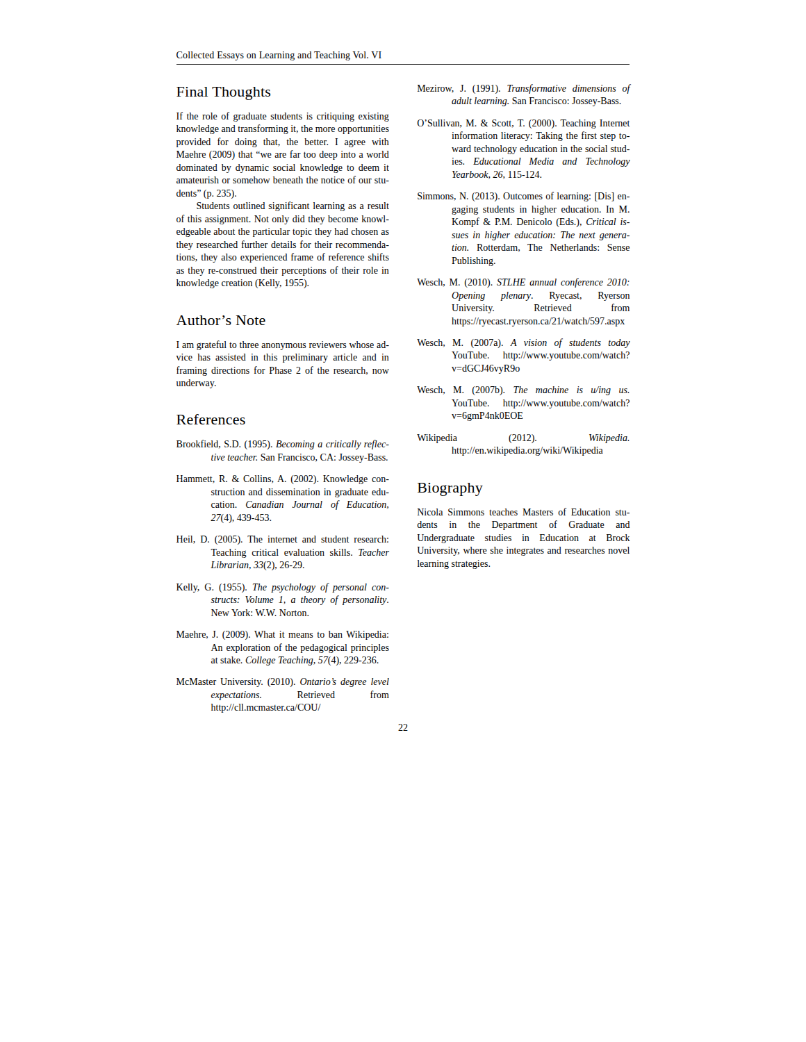Collected Essays on Learning and Teaching Vol. VI
Final Thoughts
If the role of graduate students is critiquing existing knowledge and transforming it, the more opportunities provided for doing that, the better. I agree with Maehre (2009) that “we are far too deep into a world dominated by dynamic social knowledge to deem it amateurish or somehow beneath the notice of our students” (p. 235).
Students outlined significant learning as a result of this assignment. Not only did they become knowledgeable about the particular topic they had chosen as they researched further details for their recommendations, they also experienced frame of reference shifts as they re-construed their perceptions of their role in knowledge creation (Kelly, 1955).
Author’s Note
I am grateful to three anonymous reviewers whose advice has assisted in this preliminary article and in framing directions for Phase 2 of the research, now underway.
References
Brookfield, S.D. (1995). Becoming a critically reflective teacher. San Francisco, CA: Jossey-Bass.
Hammett, R. & Collins, A. (2002). Knowledge construction and dissemination in graduate education. Canadian Journal of Education, 27(4), 439-453.
Heil, D. (2005). The internet and student research: Teaching critical evaluation skills. Teacher Librarian, 33(2), 26-29.
Kelly, G. (1955). The psychology of personal constructs: Volume 1, a theory of personality. New York: W.W. Norton.
Maehre, J. (2009). What it means to ban Wikipedia: An exploration of the pedagogical principles at stake. College Teaching, 57(4), 229-236.
McMaster University. (2010). Ontario’s degree level expectations. Retrieved from http://cll.mcmaster.ca/COU/
Mezirow, J. (1991). Transformative dimensions of adult learning. San Francisco: Jossey-Bass.
O’Sullivan, M. & Scott, T. (2000). Teaching Internet information literacy: Taking the first step toward technology education in the social studies. Educational Media and Technology Yearbook, 26, 115-124.
Simmons, N. (2013). Outcomes of learning: [Dis] engaging students in higher education. In M. Kompf & P.M. Denicolo (Eds.), Critical issues in higher education: The next generation. Rotterdam, The Netherlands: Sense Publishing.
Wesch, M. (2010). STLHE annual conference 2010: Opening plenary. Ryecast, Ryerson University. Retrieved from https://ryecast.ryerson.ca/21/watch/597.aspx
Wesch, M. (2007a). A vision of students today YouTube. http://www.youtube.com/watch?v=dGCJ46vyR9o
Wesch, M. (2007b). The machine is u/ing us. YouTube. http://www.youtube.com/watch?v=6gmP4nk0EOE
Wikipedia (2012). Wikipedia. http://en.wikipedia.org/wiki/Wikipedia
Biography
Nicola Simmons teaches Masters of Education students in the Department of Graduate and Undergraduate studies in Education at Brock University, where she integrates and researches novel learning strategies.
22